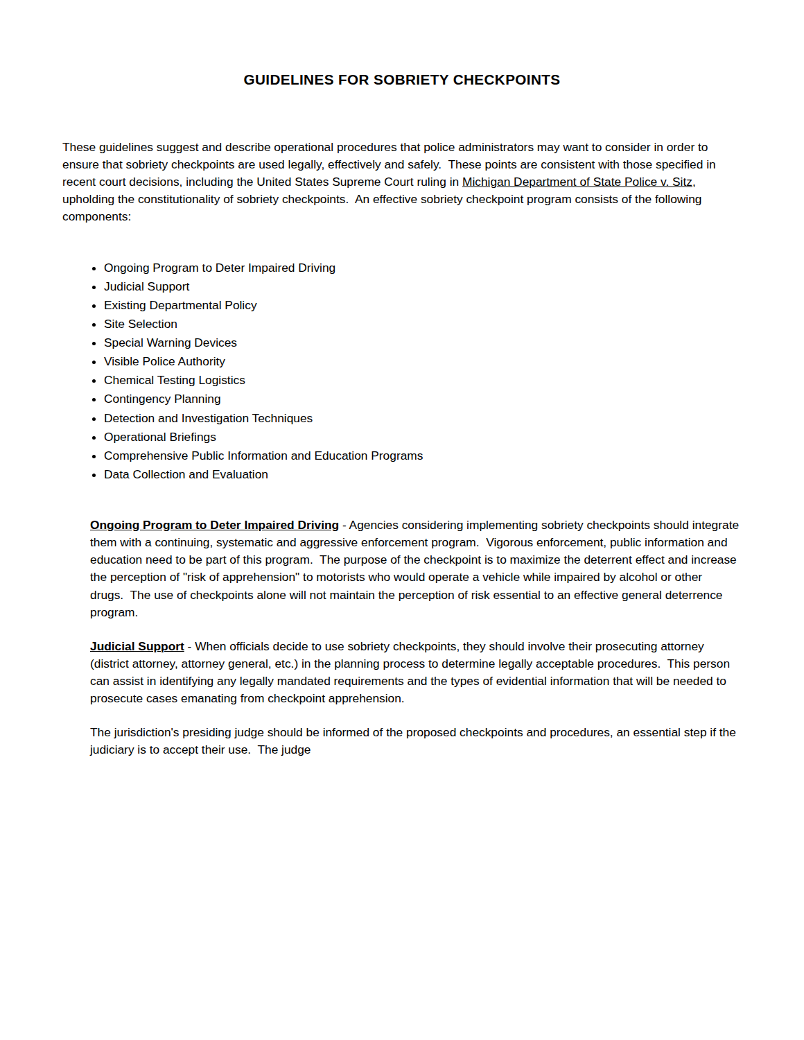GUIDELINES FOR SOBRIETY CHECKPOINTS
These guidelines suggest and describe operational procedures that police administrators may want to consider in order to ensure that sobriety checkpoints are used legally, effectively and safely. These points are consistent with those specified in recent court decisions, including the United States Supreme Court ruling in Michigan Department of State Police v. Sitz, upholding the constitutionality of sobriety checkpoints. An effective sobriety checkpoint program consists of the following components:
Ongoing Program to Deter Impaired Driving
Judicial Support
Existing Departmental Policy
Site Selection
Special Warning Devices
Visible Police Authority
Chemical Testing Logistics
Contingency Planning
Detection and Investigation Techniques
Operational Briefings
Comprehensive Public Information and Education Programs
Data Collection and Evaluation
Ongoing Program to Deter Impaired Driving - Agencies considering implementing sobriety checkpoints should integrate them with a continuing, systematic and aggressive enforcement program. Vigorous enforcement, public information and education need to be part of this program. The purpose of the checkpoint is to maximize the deterrent effect and increase the perception of "risk of apprehension" to motorists who would operate a vehicle while impaired by alcohol or other drugs. The use of checkpoints alone will not maintain the perception of risk essential to an effective general deterrence program.
Judicial Support - When officials decide to use sobriety checkpoints, they should involve their prosecuting attorney (district attorney, attorney general, etc.) in the planning process to determine legally acceptable procedures. This person can assist in identifying any legally mandated requirements and the types of evidential information that will be needed to prosecute cases emanating from checkpoint apprehension.
The jurisdiction's presiding judge should be informed of the proposed checkpoints and procedures, an essential step if the judiciary is to accept their use. The judge